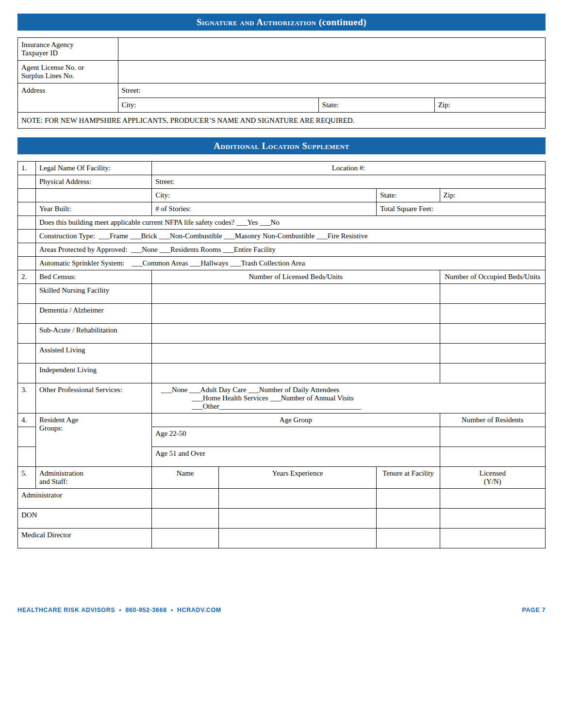Signature and Authorization (continued)
| Insurance Agency Taxpayer ID | |
| Agent License No. or Surplus Lines No. | |
| Address | Street: |
| City: | State: | Zip: |
| Note: For New Hampshire applicants, producer’s name and signature are required. |
Additional Location Supplement
| 1. | Legal Name Of Facility: | Location #: |
| | Physical Address: | Street: |
| | | City: | State: | Zip: |
| | Year Built: | # of Stories: | Total Square Feet: |
| | Does this building meet applicable current NFPA life safety codes? ___Yes ___No |
| | Construction Type: ___Frame ___Brick ___Non-Combustible ___Masonry Non-Combustible ___Fire Resistive |
| | Areas Protected by Approved: ___None ___Residents Rooms ___Entire Facility |
| | Automatic Sprinkler System: ___Common Areas ___Hallways ___Trash Collection Area |
| 2. | Bed Census: | Number of Licensed Beds/Units | Number of Occupied Beds/Units |
| | Skilled Nursing Facility | | |
| | Dementia / Alzheimer | | |
| | Sub-Acute / Rehabilitation | | |
| | Assisted Living | | |
| | Independent Living | | |
| 3. | Other Professional Services: | ___None ___Adult Day Care ___Number of Daily Attendees ___Home Health Services ___Number of Annual Visits ___Other_______________________________________ |
| 4. | Resident Age Groups: | Age Group | Number of Residents |
| | Age 22-50 | |
| | Age 51 and Over | |
| 5. | Administration and Staff: | Name | Years Experience | Tenure at Facility | Licensed (Y/N) |
| Administrator | | | | |
| DON | | | | |
| Medical Director | | | | |
HEALTHCARE RISK ADVISORS • 860-952-3668 • HCRADV.COM
PAGE 7